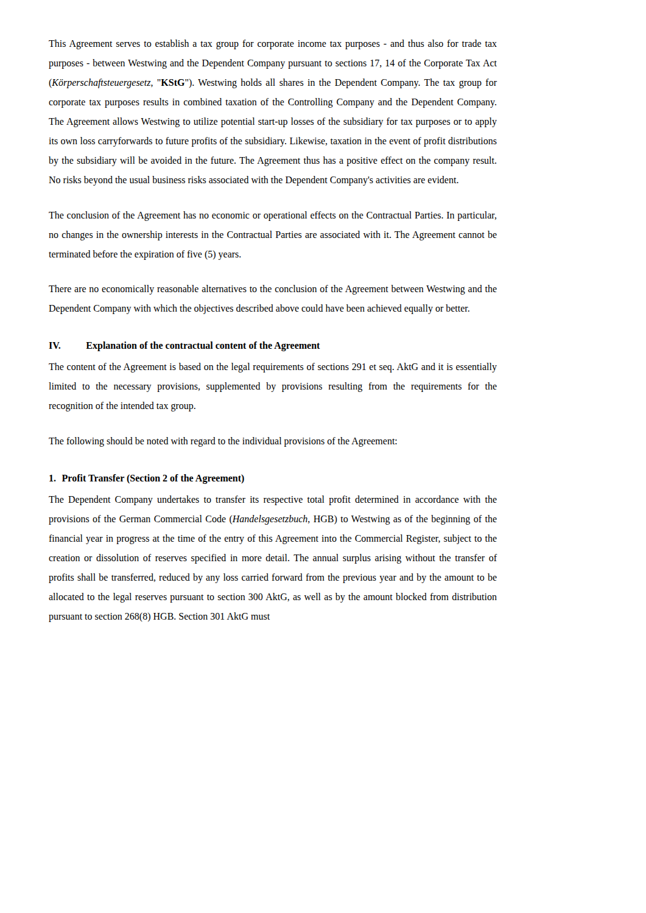This Agreement serves to establish a tax group for corporate income tax purposes - and thus also for trade tax purposes - between Westwing and the Dependent Company pursuant to sections 17, 14 of the Corporate Tax Act (Körperschaftsteuergesetz, "KStG"). Westwing holds all shares in the Dependent Company. The tax group for corporate tax purposes results in combined taxation of the Controlling Company and the Dependent Company. The Agreement allows Westwing to utilize potential start-up losses of the subsidiary for tax purposes or to apply its own loss carryforwards to future profits of the subsidiary. Likewise, taxation in the event of profit distributions by the subsidiary will be avoided in the future. The Agreement thus has a positive effect on the company result. No risks beyond the usual business risks associated with the Dependent Company's activities are evident.
The conclusion of the Agreement has no economic or operational effects on the Contractual Parties. In particular, no changes in the ownership interests in the Contractual Parties are associated with it. The Agreement cannot be terminated before the expiration of five (5) years.
There are no economically reasonable alternatives to the conclusion of the Agreement between Westwing and the Dependent Company with which the objectives described above could have been achieved equally or better.
IV. Explanation of the contractual content of the Agreement
The content of the Agreement is based on the legal requirements of sections 291 et seq. AktG and it is essentially limited to the necessary provisions, supplemented by provisions resulting from the requirements for the recognition of the intended tax group.
The following should be noted with regard to the individual provisions of the Agreement:
1. Profit Transfer (Section 2 of the Agreement)
The Dependent Company undertakes to transfer its respective total profit determined in accordance with the provisions of the German Commercial Code (Handelsgesetzbuch, HGB) to Westwing as of the beginning of the financial year in progress at the time of the entry of this Agreement into the Commercial Register, subject to the creation or dissolution of reserves specified in more detail. The annual surplus arising without the transfer of profits shall be transferred, reduced by any loss carried forward from the previous year and by the amount to be allocated to the legal reserves pursuant to section 300 AktG, as well as by the amount blocked from distribution pursuant to section 268(8) HGB. Section 301 AktG must